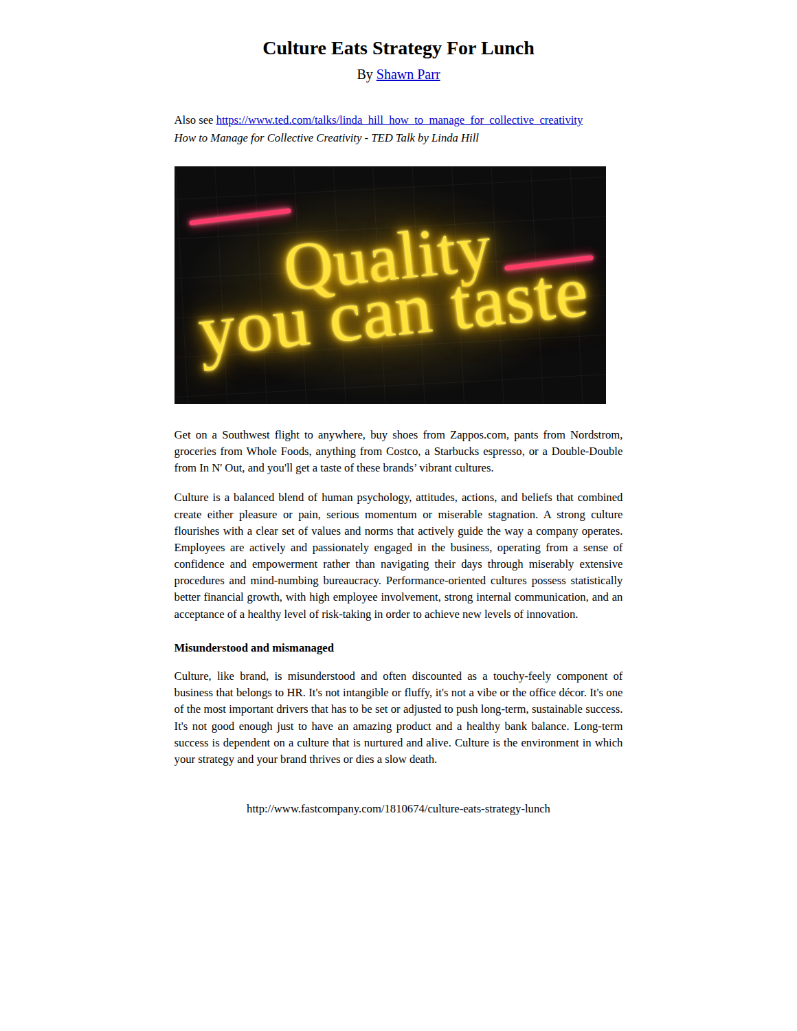Culture Eats Strategy For Lunch
By Shawn Parr
Also see https://www.ted.com/talks/linda_hill_how_to_manage_for_collective_creativity
How to Manage for Collective Creativity - TED Talk by Linda Hill
Quality you can taste
Get on a Southwest flight to anywhere, buy shoes from Zappos.com, pants from Nordstrom, groceries from Whole Foods, anything from Costco, a Starbucks espresso, or a Double-Double from In N' Out, and you'll get a taste of these brands’ vibrant cultures.
Culture is a balanced blend of human psychology, attitudes, actions, and beliefs that combined create either pleasure or pain, serious momentum or miserable stagnation. A strong culture flourishes with a clear set of values and norms that actively guide the way a company operates. Employees are actively and passionately engaged in the business, operating from a sense of confidence and empowerment rather than navigating their days through miserably extensive procedures and mind-numbing bureaucracy. Performance-oriented cultures possess statistically better financial growth, with high employee involvement, strong internal communication, and an acceptance of a healthy level of risk-taking in order to achieve new levels of innovation.
Misunderstood and mismanaged
Culture, like brand, is misunderstood and often discounted as a touchy-feely component of business that belongs to HR. It's not intangible or fluffy, it's not a vibe or the office décor. It's one of the most important drivers that has to be set or adjusted to push long-term, sustainable success. It's not good enough just to have an amazing product and a healthy bank balance. Long-term success is dependent on a culture that is nurtured and alive. Culture is the environment in which your strategy and your brand thrives or dies a slow death.
http://www.fastcompany.com/1810674/culture-eats-strategy-lunch